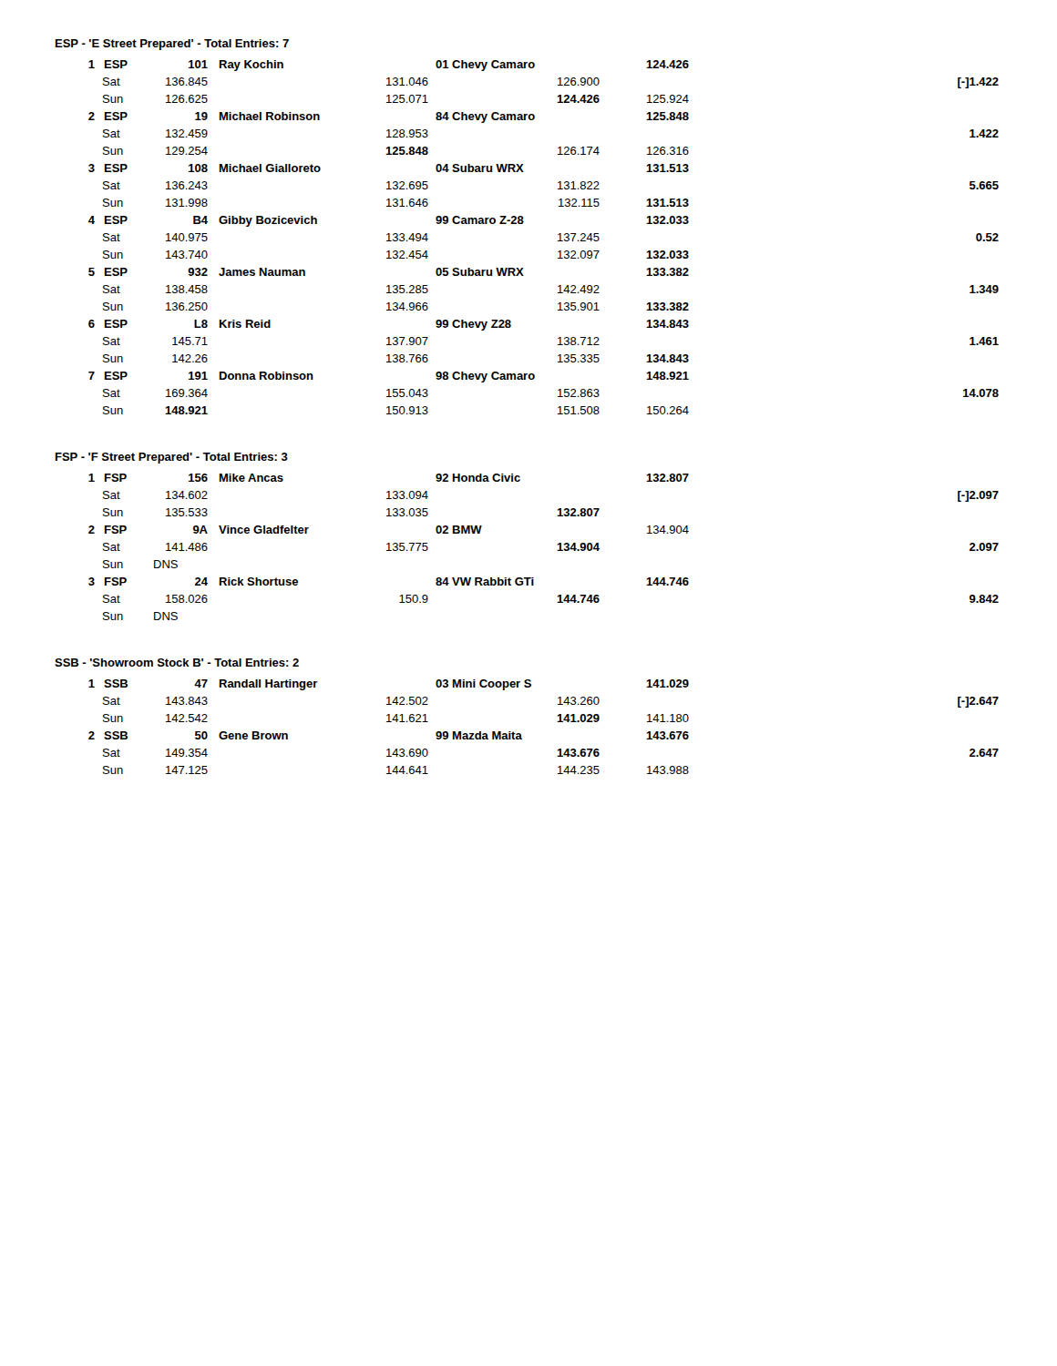ESP - 'E Street Prepared' - Total Entries: 7
| 1 | ESP | 101 | Ray Kochin | 01 Chevy Camaro | 124.426 |
| | Sat | 136.845 | 131.046 | 126.900 | | [-]1.422 |
| | Sun | 126.625 | 125.071 | 124.426 | 125.924 | |
| 2 | ESP | 19 | Michael Robinson | 84 Chevy Camaro | 125.848 |
| | Sat | 132.459 | 128.953 | | | 1.422 |
| | Sun | 129.254 | 125.848 | 126.174 | 126.316 | |
| 3 | ESP | 108 | Michael Gialloreto | 04 Subaru WRX | 131.513 |
| | Sat | 136.243 | 132.695 | 131.822 | | 5.665 |
| | Sun | 131.998 | 131.646 | 132.115 | 131.513 | |
| 4 | ESP | B4 | Gibby Bozicevich | 99 Camaro Z-28 | 132.033 |
| | Sat | 140.975 | 133.494 | 137.245 | | 0.52 |
| | Sun | 143.740 | 132.454 | 132.097 | 132.033 | |
| 5 | ESP | 932 | James Nauman | 05 Subaru WRX | 133.382 |
| | Sat | 138.458 | 135.285 | 142.492 | | 1.349 |
| | Sun | 136.250 | 134.966 | 135.901 | 133.382 | |
| 6 | ESP | L8 | Kris Reid | 99 Chevy Z28 | 134.843 |
| | Sat | 145.71 | 137.907 | 138.712 | | 1.461 |
| | Sun | 142.26 | 138.766 | 135.335 | 134.843 | |
| 7 | ESP | 191 | Donna Robinson | 98 Chevy Camaro | 148.921 |
| | Sat | 169.364 | 155.043 | 152.863 | | 14.078 |
| | Sun | 148.921 | 150.913 | 151.508 | 150.264 | |
FSP - 'F Street Prepared' - Total Entries: 3
| 1 | FSP | 156 | Mike Ancas | 92 Honda Civic | 132.807 |
| | Sat | 134.602 | 133.094 | | | [-]2.097 |
| | Sun | 135.533 | 133.035 | 132.807 | | |
| 2 | FSP | 9A | Vince Gladfelter | 02 BMW | 134.904 |
| | Sat | 141.486 | 135.775 | 134.904 | | 2.097 |
| | Sun | DNS | | | | |
| 3 | FSP | 24 | Rick Shortuse | 84 VW Rabbit GTi | 144.746 |
| | Sat | 158.026 | 150.9 | 144.746 | | 9.842 |
| | Sun | DNS | | | | |
SSB - 'Showroom Stock B' - Total Entries: 2
| 1 | SSB | 47 | Randall Hartinger | 03 Mini Cooper S | 141.029 |
| | Sat | 143.843 | 142.502 | 143.260 | | [-]2.647 |
| | Sun | 142.542 | 141.621 | 141.029 | 141.180 | |
| 2 | SSB | 50 | Gene Brown | 99 Mazda Maita | 143.676 |
| | Sat | 149.354 | 143.690 | 143.676 | | 2.647 |
| | Sun | 147.125 | 144.641 | 144.235 | 143.988 | |